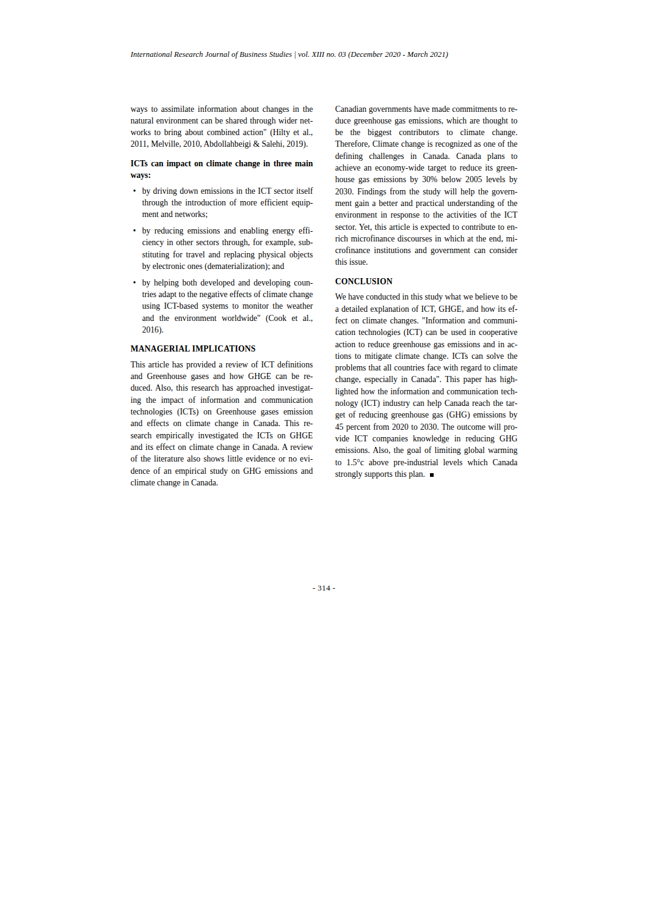International Research Journal of Business Studies | vol. XIII no. 03 (December 2020 - March 2021)
ways to assimilate information about changes in the natural environment can be shared through wider networks to bring about combined action" (Hilty et al., 2011, Melville, 2010, Abdollahbeigi & Salehi, 2019).
ICTs can impact on climate change in three main ways:
by driving down emissions in the ICT sector itself through the introduction of more efficient equipment and networks;
by reducing emissions and enabling energy efficiency in other sectors through, for example, substituting for travel and replacing physical objects by electronic ones (dematerialization); and
by helping both developed and developing countries adapt to the negative effects of climate change using ICT-based systems to monitor the weather and the environment worldwide" (Cook et al., 2016).
Managerial Implications
This article has provided a review of ICT definitions and Greenhouse gases and how GHGE can be reduced. Also, this research has approached investigating the impact of information and communication technologies (ICTs) on Greenhouse gases emission and effects on climate change in Canada. This research empirically investigated the ICTs on GHGE and its effect on climate change in Canada. A review of the literature also shows little evidence or no evidence of an empirical study on GHG emissions and climate change in Canada.
Canadian governments have made commitments to reduce greenhouse gas emissions, which are thought to be the biggest contributors to climate change. Therefore, Climate change is recognized as one of the defining challenges in Canada. Canada plans to achieve an economy-wide target to reduce its greenhouse gas emissions by 30% below 2005 levels by 2030. Findings from the study will help the government gain a better and practical understanding of the environment in response to the activities of the ICT sector. Yet, this article is expected to contribute to enrich microfinance discourses in which at the end, microfinance institutions and government can consider this issue.
Conclusion
We have conducted in this study what we believe to be a detailed explanation of ICT, GHGE, and how its effect on climate changes. "Information and communication technologies (ICT) can be used in cooperative action to reduce greenhouse gas emissions and in actions to mitigate climate change. ICTs can solve the problems that all countries face with regard to climate change, especially in Canada". This paper has highlighted how the information and communication technology (ICT) industry can help Canada reach the target of reducing greenhouse gas (GHG) emissions by 45 percent from 2020 to 2030. The outcome will provide ICT companies knowledge in reducing GHG emissions. Also, the goal of limiting global warming to 1.5°c above pre-industrial levels which Canada strongly supports this plan.
- 314 -